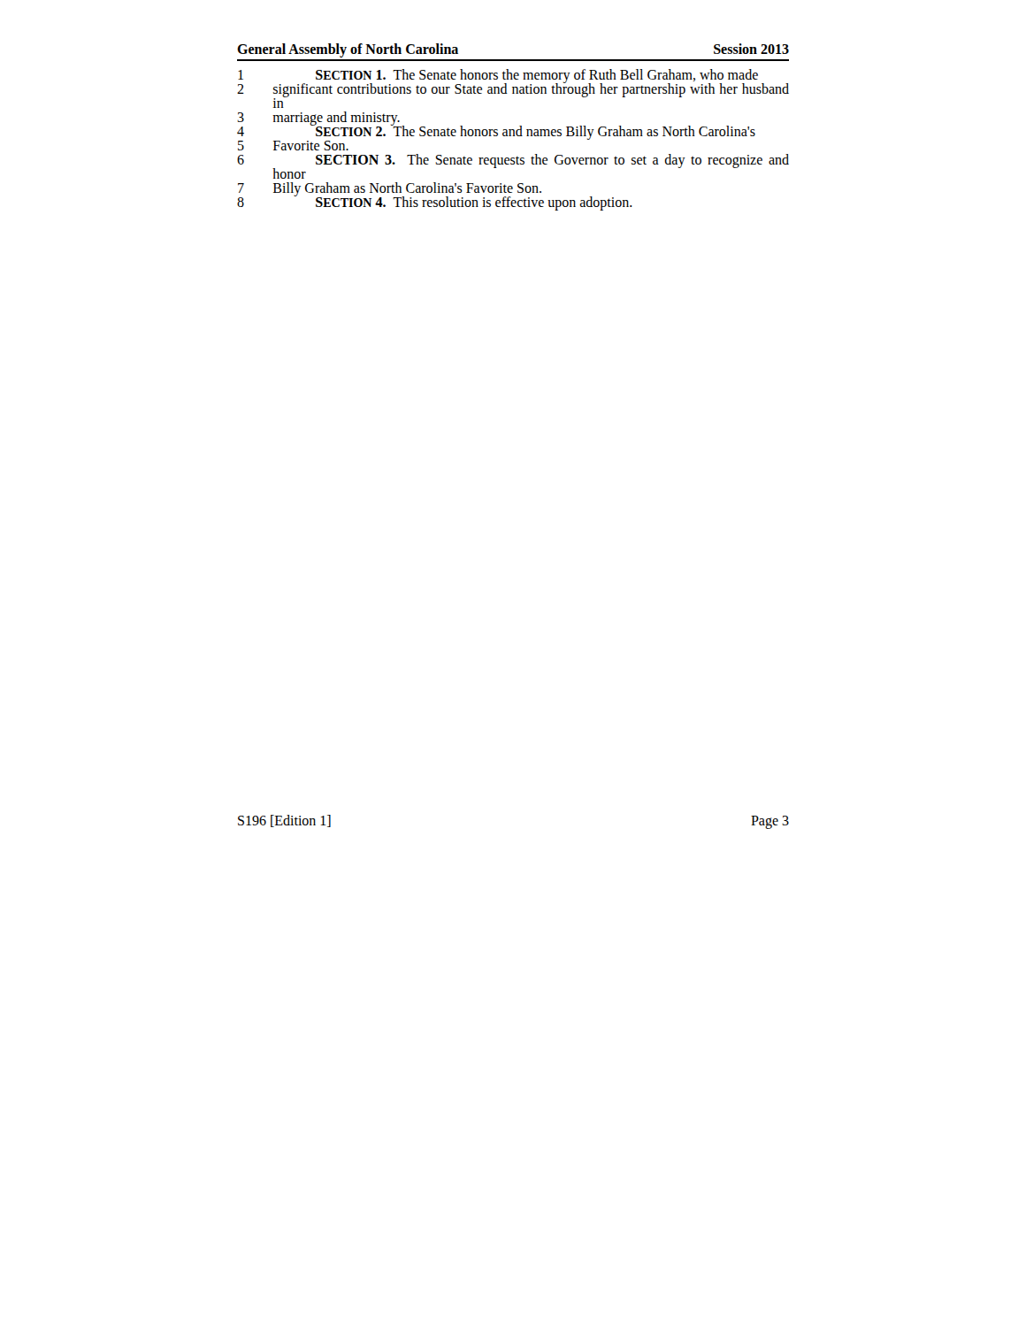General Assembly of North Carolina
Session 2013
| 1 | S ECTION 1. The Senate honors the memory of Ruth Bell Graham, who made |
| 2 | significant contributions to our State and nation through her partnership with her husband in |
| 3 | marriage and ministry. |
| 4 | S ECTION 2. The Senate honors and names Billy Graham as North Carolina's |
| 5 | Favorite Son. |
| 6 | SECTION 3. The Senate requests the Governor to set a day to recognize and honor |
| 7 | Billy Graham as North Carolina's Favorite Son. |
| 8 | S ECTION 4. This resolution is effective upon adoption. |
S196 [Edition 1]
Page 3